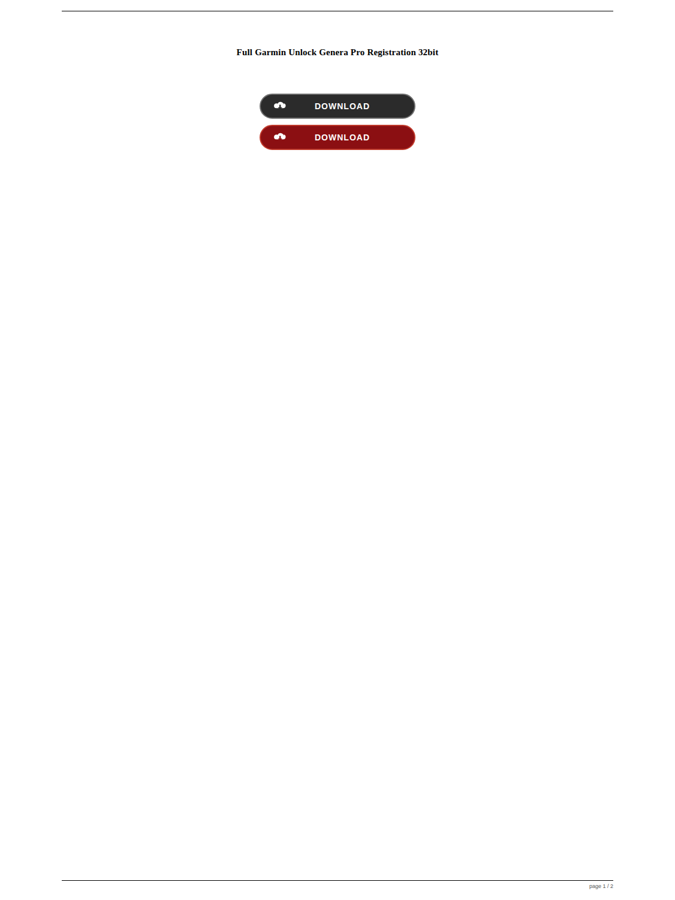Full Garmin Unlock Genera Pro Registration 32bit
DOWNLOAD DOWNLOAD
page 1 / 2